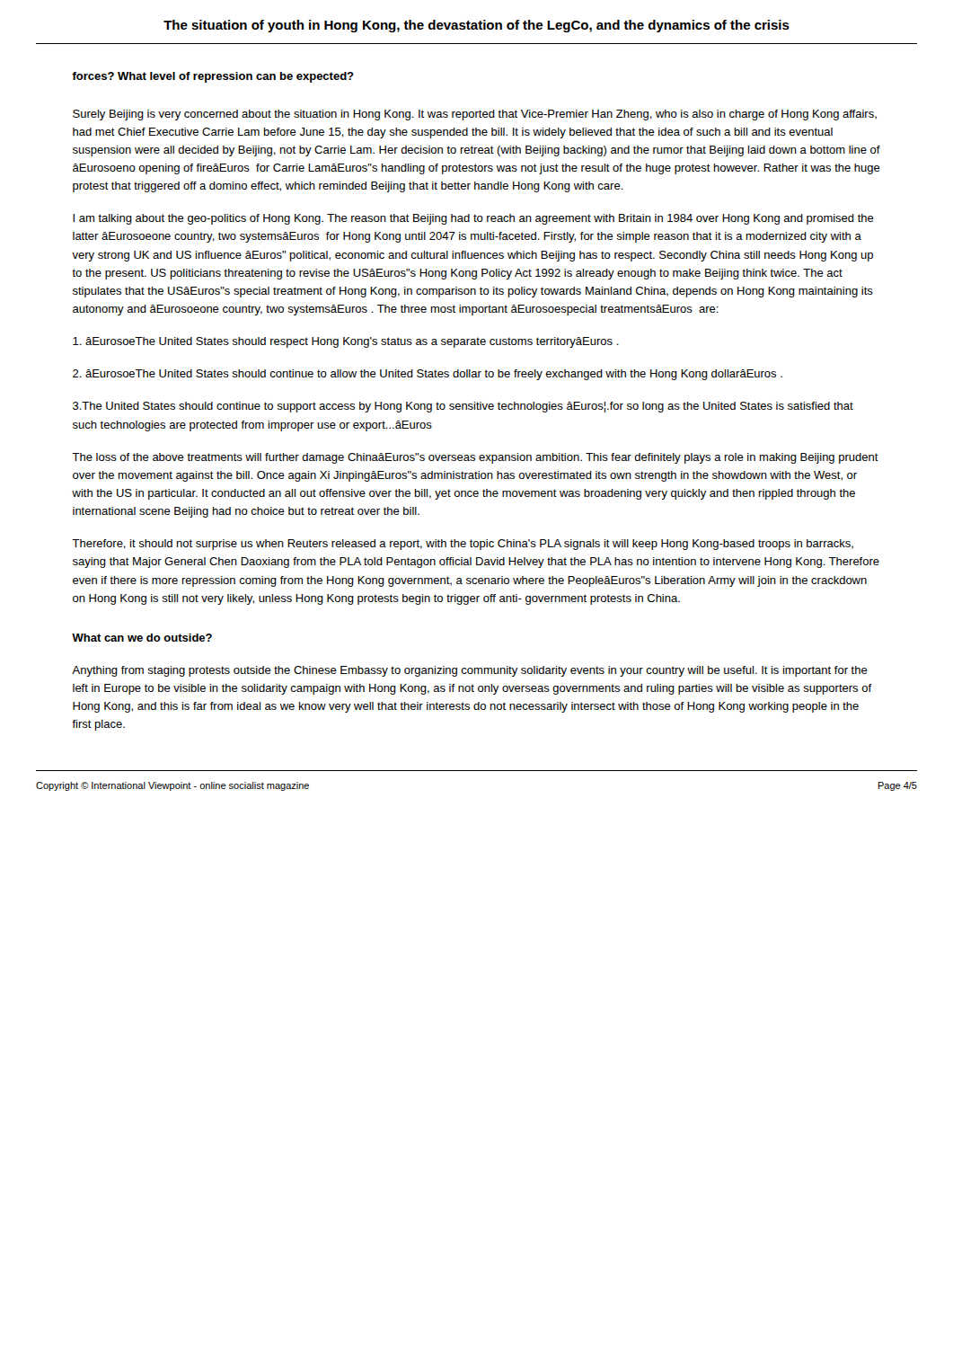The situation of youth in Hong Kong, the devastation of the LegCo, and the dynamics of the crisis
forces? What level of repression can be expected?
Surely Beijing is very concerned about the situation in Hong Kong. It was reported that Vice-Premier Han Zheng, who is also in charge of Hong Kong affairs, had met Chief Executive Carrie Lam before June 15, the day she suspended the bill. It is widely believed that the idea of such a bill and its eventual suspension were all decided by Beijing, not by Carrie Lam. Her decision to retreat (with Beijing backing) and the rumor that Beijing laid down a bottom line of âEurosoeno opening of fireâEuros for Carrie LamâEuros"s handling of protestors was not just the result of the huge protest however. Rather it was the huge protest that triggered off a domino effect, which reminded Beijing that it better handle Hong Kong with care.
I am talking about the geo-politics of Hong Kong. The reason that Beijing had to reach an agreement with Britain in 1984 over Hong Kong and promised the latter âEurosoeone country, two systemsâEuros for Hong Kong until 2047 is multi-faceted. Firstly, for the simple reason that it is a modernized city with a very strong UK and US influence âEuros" political, economic and cultural influences which Beijing has to respect. Secondly China still needs Hong Kong up to the present. US politicians threatening to revise the USâEuros"s Hong Kong Policy Act 1992 is already enough to make Beijing think twice. The act stipulates that the USâEuros"s special treatment of Hong Kong, in comparison to its policy towards Mainland China, depends on Hong Kong maintaining its autonomy and âEurosoeone country, two systemsâEuros . The three most important âEurosoespecial treatmentsâEuros are:
1. âEurosoeThe United States should respect Hong Kong's status as a separate customs territoryâEuros .
2. âEurosoeThe United States should continue to allow the United States dollar to be freely exchanged with the Hong Kong dollarâEuros .
3.The United States should continue to support access by Hong Kong to sensitive technologies âEuros¦.for so long as the United States is satisfied that such technologies are protected from improper use or export...âEuros
The loss of the above treatments will further damage ChinaâEuros"s overseas expansion ambition. This fear definitely plays a role in making Beijing prudent over the movement against the bill. Once again Xi JinpingâEuros"s administration has overestimated its own strength in the showdown with the West, or with the US in particular. It conducted an all out offensive over the bill, yet once the movement was broadening very quickly and then rippled through the international scene Beijing had no choice but to retreat over the bill.
Therefore, it should not surprise us when Reuters released a report, with the topic China's PLA signals it will keep Hong Kong-based troops in barracks, saying that Major General Chen Daoxiang from the PLA told Pentagon official David Helvey that the PLA has no intention to intervene Hong Kong. Therefore even if there is more repression coming from the Hong Kong government, a scenario where the PeopleâEuros"s Liberation Army will join in the crackdown on Hong Kong is still not very likely, unless Hong Kong protests begin to trigger off anti- government protests in China.
What can we do outside?
Anything from staging protests outside the Chinese Embassy to organizing community solidarity events in your country will be useful. It is important for the left in Europe to be visible in the solidarity campaign with Hong Kong, as if not only overseas governments and ruling parties will be visible as supporters of Hong Kong, and this is far from ideal as we know very well that their interests do not necessarily intersect with those of Hong Kong working people in the first place.
Copyright © International Viewpoint - online socialist magazine Page 4/5